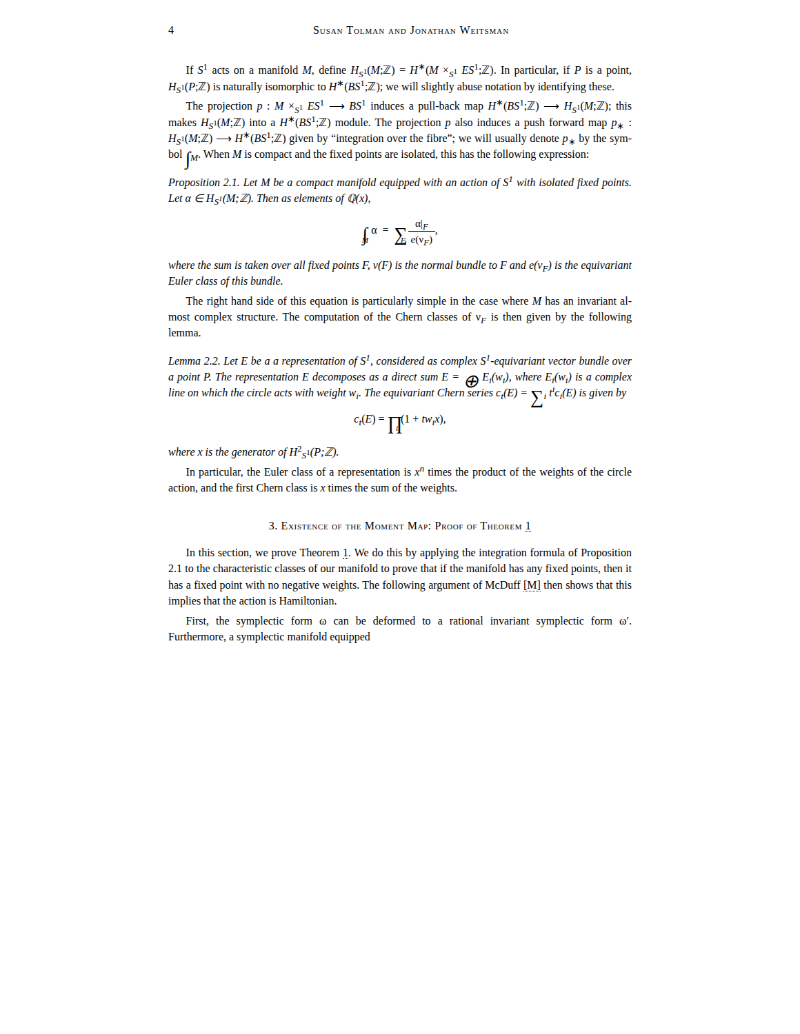4 Susan Tolman and Jonathan Weitsman
If S1 acts on a manifold M, define HS1(M;ℤ) = H∗(M ×S1 ES1;ℤ). In particular, if P is a point, HS1(P;ℤ) is naturally isomorphic to H∗(BS1;ℤ); we will slightly abuse notation by identifying these.
The projection p : M ×S1 ES1 ⟶ BS1 induces a pull-back map H∗(BS1;ℤ) ⟶ HS1(M;ℤ); this makes HS1(M;ℤ) into a H∗(BS1;ℤ) module. The projection p also induces a push forward map p∗ : HS1(M;ℤ) ⟶ H∗(BS1;ℤ) given by “integration over the fibre”; we will usually denote p∗ by the symbol ∫M. When M is compact and the fixed points are isolated, this has the following expression:
Proposition 2.1. Let M be a compact manifold equipped with an action of S1 with isolated fixed points. Let α ∈ HS1(M;ℤ). Then as elements of ℚ(x),
∫M α = ∑F α|F e(νF),
where the sum is taken over all fixed points F, ν(F) is the normal bundle to F and e(νF) is the equivariant Euler class of this bundle.
The right hand side of this equation is particularly simple in the case where M has an invariant almost complex structure. The computation of the Chern classes of νF is then given by the following lemma.
Lemma 2.2. Let E be a a representation of S1, considered as complex S1-equivariant vector bundle over a point P. The representation E decomposes as a direct sum E = ⊕ Ei(wi), where Ei(wi) is a complex line on which the circle acts with weight wi. The equivariant Chern series ct(E) = ∑i tici(E) is given by
ct(E) = ∏i (1 + twix),
where x is the generator of H2S1(P;ℤ).
In particular, the Euler class of a representation is xn times the product of the weights of the circle action, and the first Chern class is x times the sum of the weights.
3. Existence of the Moment Map: Proof of Theorem 1
In this section, we prove Theorem 1. We do this by applying the integration formula of Proposition 2.1 to the characteristic classes of our manifold to prove that if the manifold has any fixed points, then it has a fixed point with no negative weights. The following argument of McDuff [M] then shows that this implies that the action is Hamiltonian.
First, the symplectic form ω can be deformed to a rational invariant symplectic form ω′. Furthermore, a symplectic manifold equipped